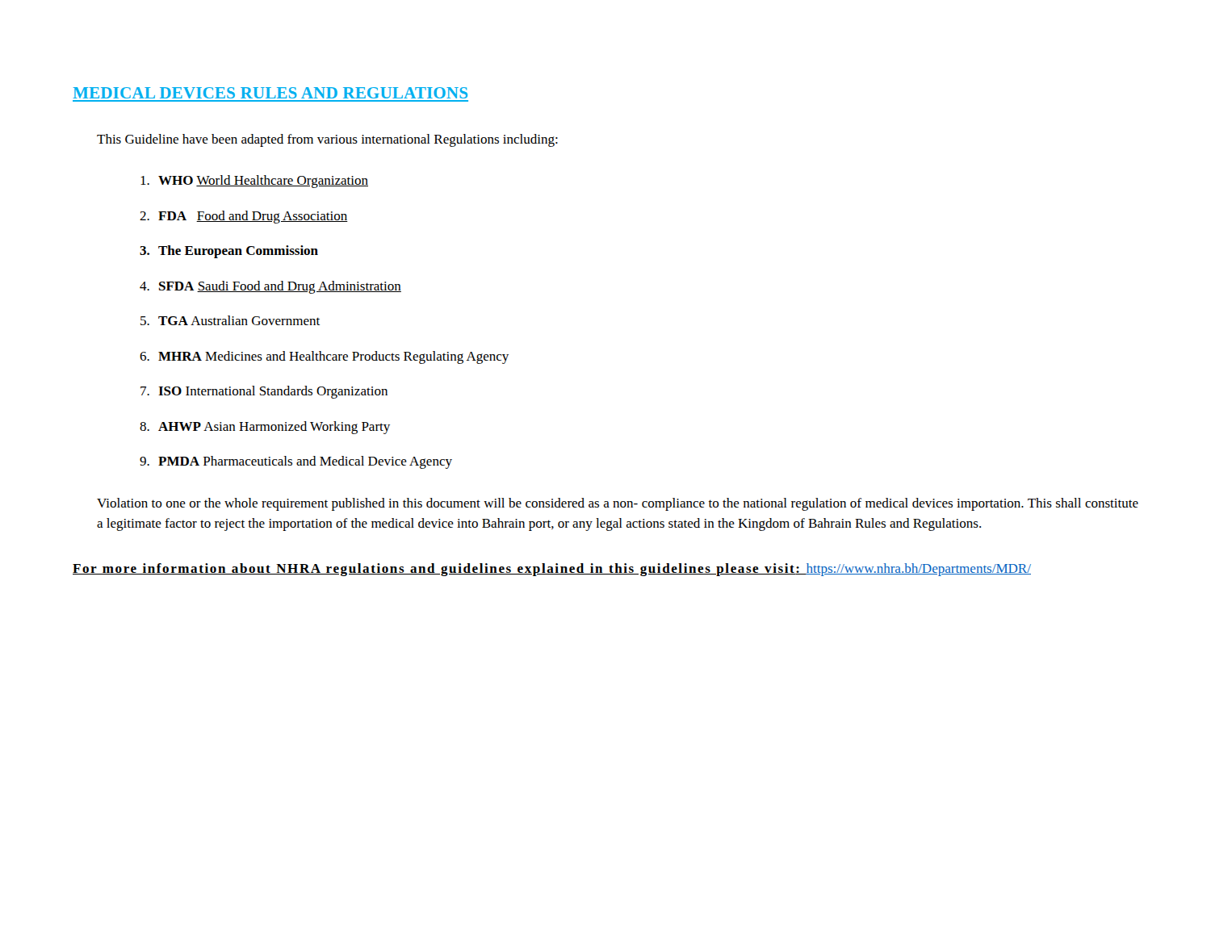MEDICAL DEVICES RULES AND REGULATIONS
This Guideline have been adapted from various international Regulations including:
WHO World Healthcare Organization
FDA Food and Drug Association
The European Commission
SFDA Saudi Food and Drug Administration
TGA Australian Government
MHRA Medicines and Healthcare Products Regulating Agency
ISO International Standards Organization
AHWP Asian Harmonized Working Party
PMDA Pharmaceuticals and Medical Device Agency
Violation to one or the whole requirement published in this document will be considered as a non- compliance to the national regulation of medical devices importation. This shall constitute a legitimate factor to reject the importation of the medical device into Bahrain port, or any legal actions stated in the Kingdom of Bahrain Rules and Regulations.
For more information about NHRA regulations and guidelines explained in this guidelines please visit: https://www.nhra.bh/Departments/MDR/